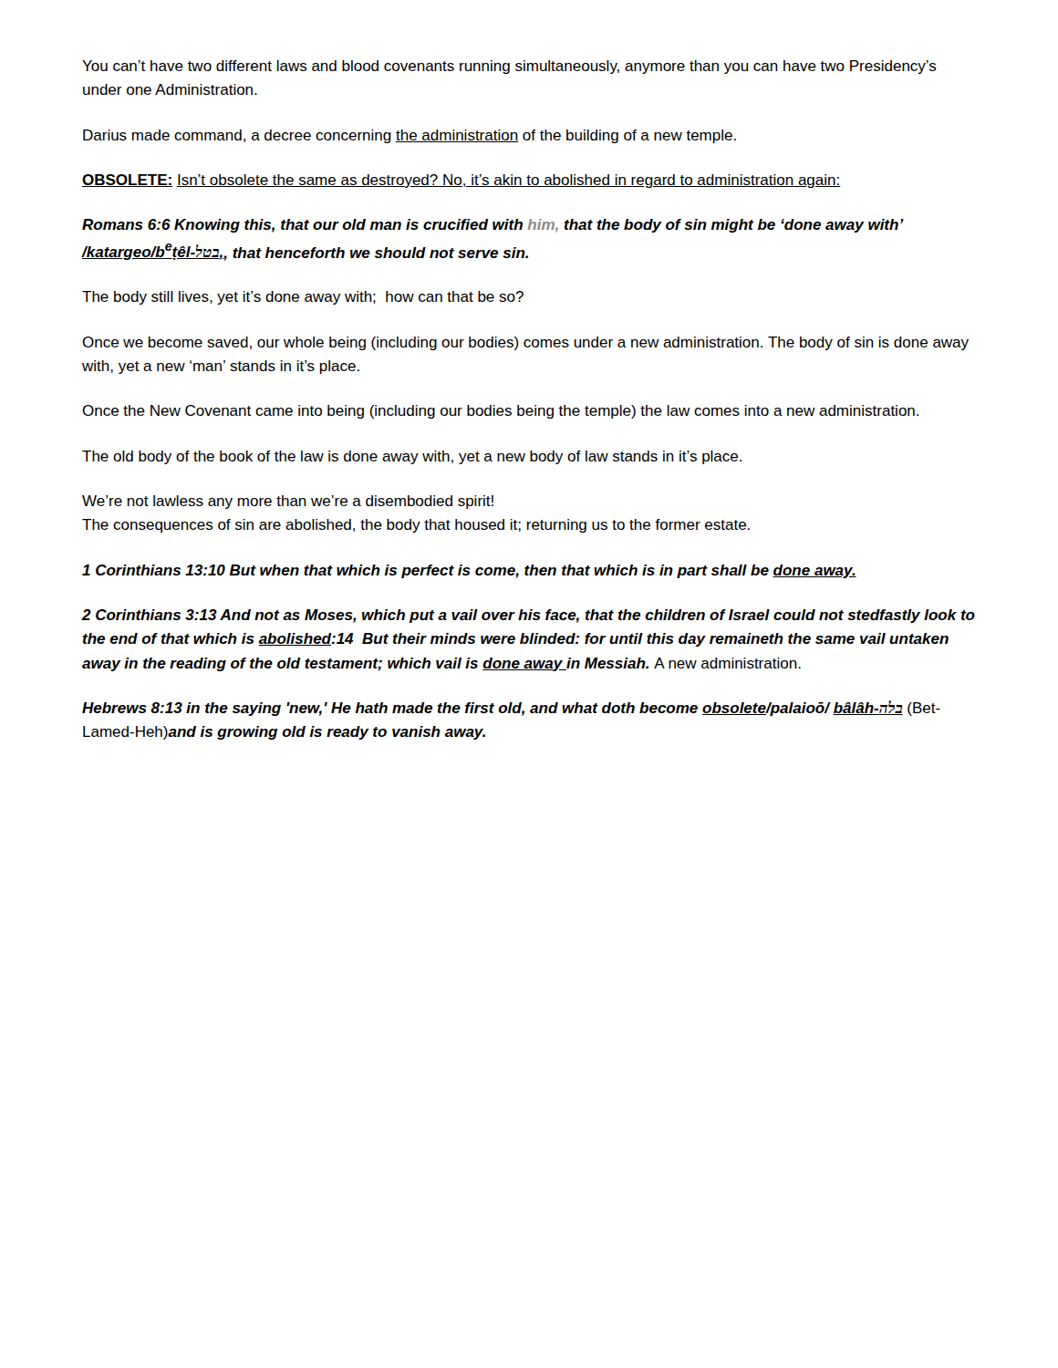You can’t have two different laws and blood covenants running simultaneously, anymore than you can have two Presidency’s under one Administration.
Darius made command, a decree concerning the administration of the building of a new temple.
OBSOLETE: Isn’t obsolete the same as destroyed? No, it’s akin to abolished in regard to administration again:
Romans 6:6 Knowing this, that our old man is crucified with him, that the body of sin might be ‘done away with’ /katargeo/beṭêl-בטל,, that henceforth we should not serve sin.
The body still lives, yet it’s done away with; how can that be so?
Once we become saved, our whole being (including our bodies) comes under a new administration. The body of sin is done away with, yet a new ‘man’ stands in it’s place.
Once the New Covenant came into being (including our bodies being the temple) the law comes into a new administration.
The old body of the book of the law is done away with, yet a new body of law stands in it’s place.
We’re not lawless any more than we’re a disembodied spirit!
The consequences of sin are abolished, the body that housed it; returning us to the former estate.
1 Corinthians 13:10 But when that which is perfect is come, then that which is in part shall be done away.
2 Corinthians 3:13 And not as Moses, which put a vail over his face, that the children of Israel could not stedfastly look to the end of that which is abolished:14 But their minds were blinded: for until this day remaineth the same vail untaken away in the reading of the old testament; which vail is done away in Messiah. A new administration.
Hebrews 8:13 in the saying 'new,' He hath made the first old, and what doth become obsolete/palaioō/ bâlâh-בלה (Bet-Lamed-Heh) and is growing old is ready to vanish away.